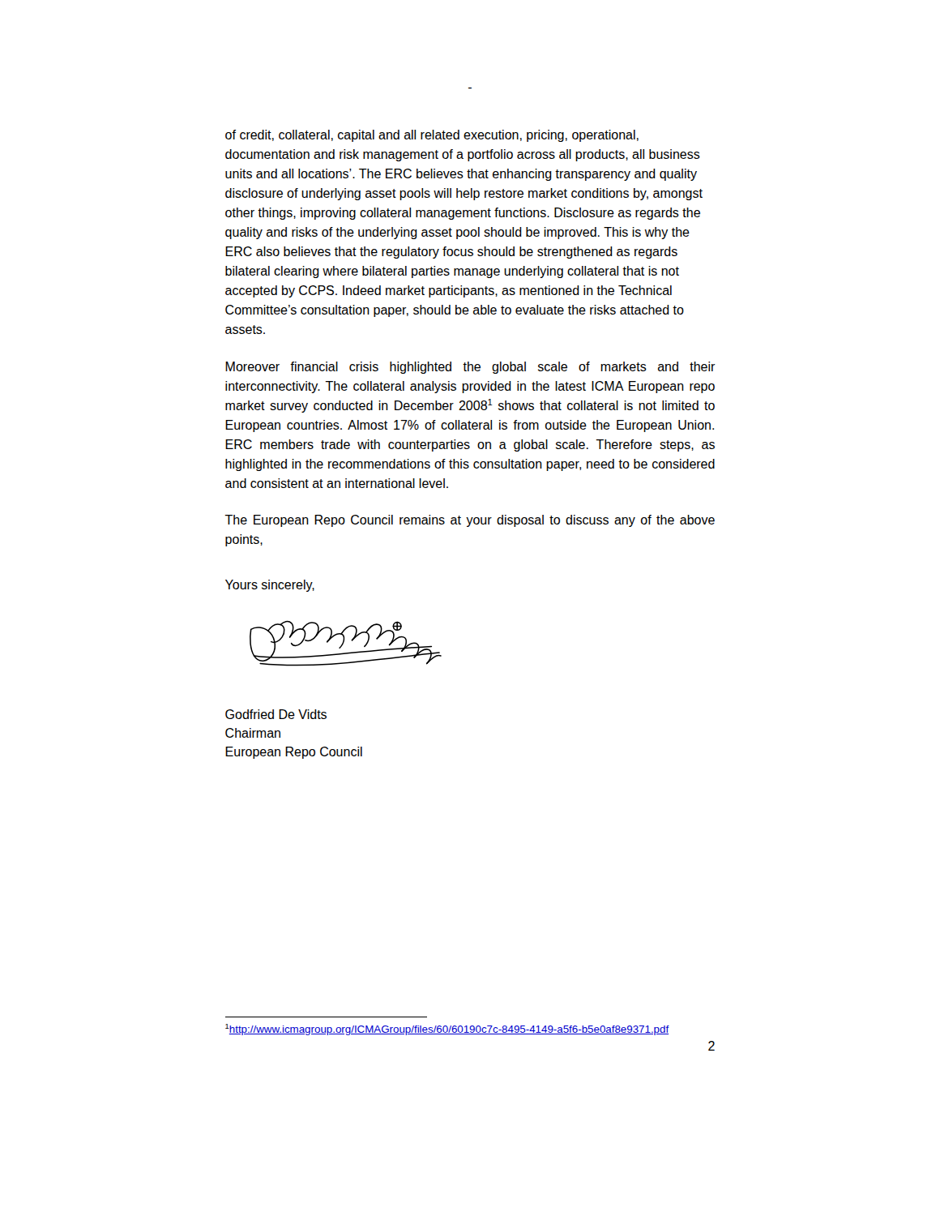-
of credit, collateral, capital and all related execution, pricing, operational, documentation and risk management of a portfolio across all products, all business units and all locations’. The ERC believes that enhancing transparency and quality disclosure of underlying asset pools will help restore market conditions by, amongst other things, improving collateral management functions. Disclosure as regards the quality and risks of the underlying asset pool should be improved. This is why the ERC also believes that the regulatory focus should be strengthened as regards bilateral clearing where bilateral parties manage underlying collateral that is not accepted by CCPS. Indeed market participants, as mentioned in the Technical Committee’s consultation paper, should be able to evaluate the risks attached to assets.
Moreover financial crisis highlighted the global scale of markets and their interconnectivity. The collateral analysis provided in the latest ICMA European repo market survey conducted in December 20081 shows that collateral is not limited to European countries. Almost 17% of collateral is from outside the European Union. ERC members trade with counterparties on a global scale. Therefore steps, as highlighted in the recommendations of this consultation paper, need to be considered and consistent at an international level.
The European Repo Council remains at your disposal to discuss any of the above points,
Yours sincerely,
Godfried De Vidts
Chairman
European Repo Council
1http://www.icmagroup.org/ICMAGroup/files/60/60190c7c-8495-4149-a5f6-b5e0af8e9371.pdf
2